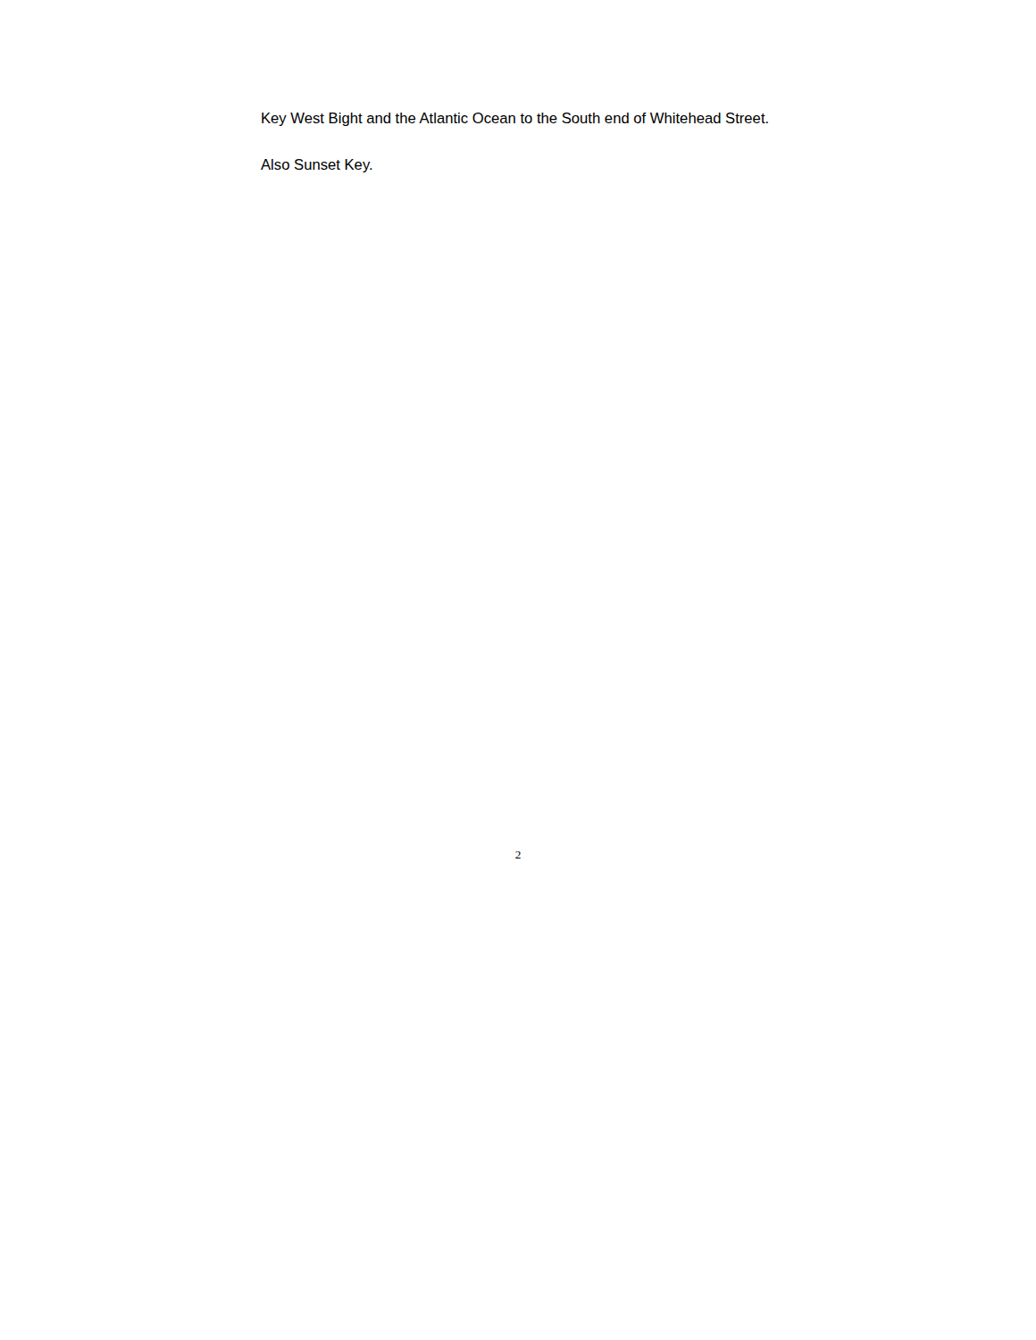Key West Bight and the Atlantic Ocean to the South end of Whitehead Street.
Also Sunset Key.
2